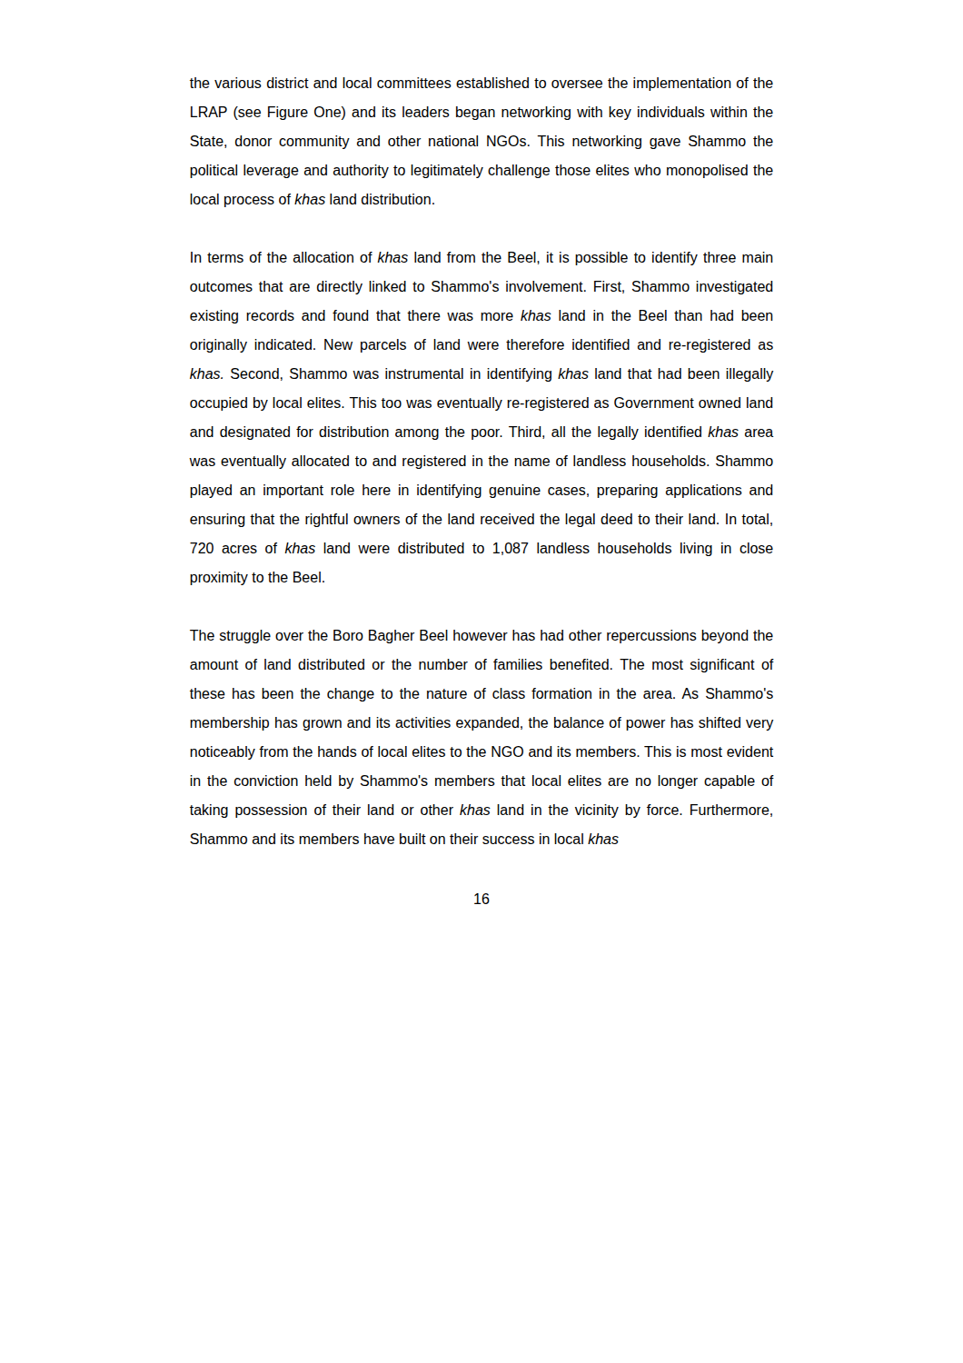the various district and local committees established to oversee the implementation of the LRAP (see Figure One) and its leaders began networking with key individuals within the State, donor community and other national NGOs. This networking gave Shammo the political leverage and authority to legitimately challenge those elites who monopolised the local process of khas land distribution.
In terms of the allocation of khas land from the Beel, it is possible to identify three main outcomes that are directly linked to Shammo's involvement. First, Shammo investigated existing records and found that there was more khas land in the Beel than had been originally indicated. New parcels of land were therefore identified and re-registered as khas. Second, Shammo was instrumental in identifying khas land that had been illegally occupied by local elites. This too was eventually re-registered as Government owned land and designated for distribution among the poor. Third, all the legally identified khas area was eventually allocated to and registered in the name of landless households. Shammo played an important role here in identifying genuine cases, preparing applications and ensuring that the rightful owners of the land received the legal deed to their land. In total, 720 acres of khas land were distributed to 1,087 landless households living in close proximity to the Beel.
The struggle over the Boro Bagher Beel however has had other repercussions beyond the amount of land distributed or the number of families benefited. The most significant of these has been the change to the nature of class formation in the area. As Shammo's membership has grown and its activities expanded, the balance of power has shifted very noticeably from the hands of local elites to the NGO and its members. This is most evident in the conviction held by Shammo's members that local elites are no longer capable of taking possession of their land or other khas land in the vicinity by force. Furthermore, Shammo and its members have built on their success in local khas
16